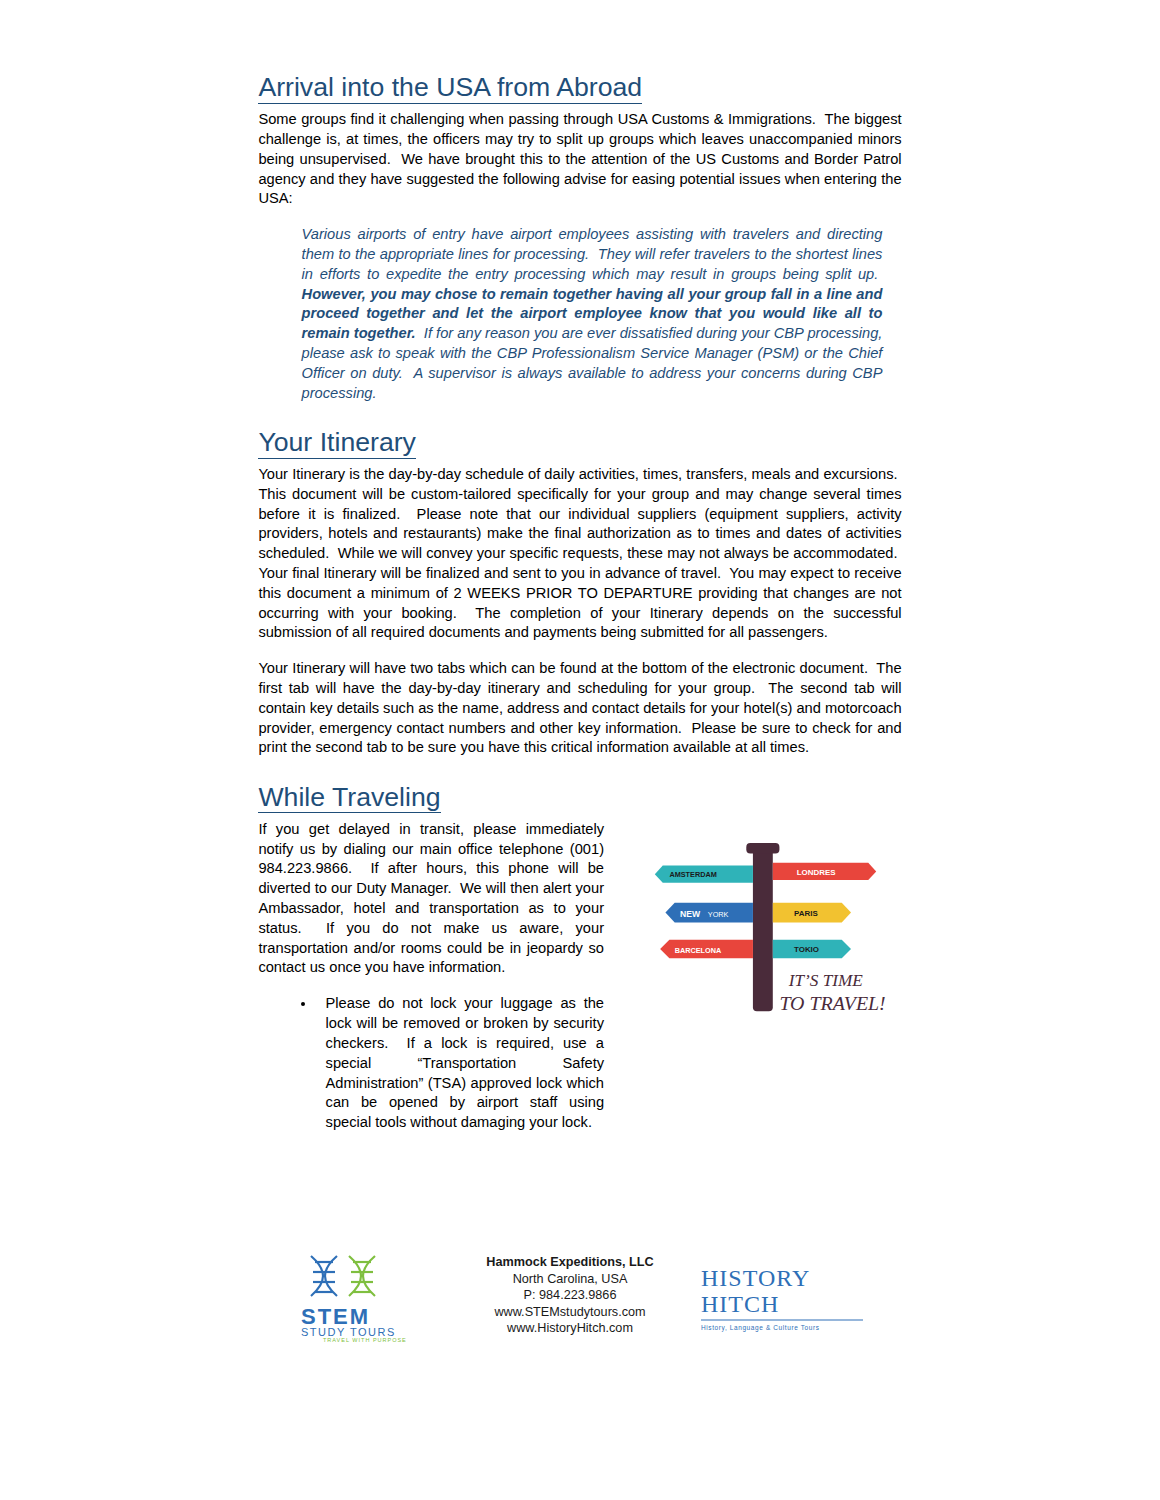Arrival into the USA from Abroad
Some groups find it challenging when passing through USA Customs & Immigrations. The biggest challenge is, at times, the officers may try to split up groups which leaves unaccompanied minors being unsupervised. We have brought this to the attention of the US Customs and Border Patrol agency and they have suggested the following advise for easing potential issues when entering the USA:
Various airports of entry have airport employees assisting with travelers and directing them to the appropriate lines for processing. They will refer travelers to the shortest lines in efforts to expedite the entry processing which may result in groups being split up. However, you may chose to remain together having all your group fall in a line and proceed together and let the airport employee know that you would like all to remain together. If for any reason you are ever dissatisfied during your CBP processing, please ask to speak with the CBP Professionalism Service Manager (PSM) or the Chief Officer on duty. A supervisor is always available to address your concerns during CBP processing.
Your Itinerary
Your Itinerary is the day-by-day schedule of daily activities, times, transfers, meals and excursions. This document will be custom-tailored specifically for your group and may change several times before it is finalized. Please note that our individual suppliers (equipment suppliers, activity providers, hotels and restaurants) make the final authorization as to times and dates of activities scheduled. While we will convey your specific requests, these may not always be accommodated. Your final Itinerary will be finalized and sent to you in advance of travel. You may expect to receive this document a minimum of 2 WEEKS PRIOR TO DEPARTURE providing that changes are not occurring with your booking. The completion of your Itinerary depends on the successful submission of all required documents and payments being submitted for all passengers.
Your Itinerary will have two tabs which can be found at the bottom of the electronic document. The first tab will have the day-by-day itinerary and scheduling for your group. The second tab will contain key details such as the name, address and contact details for your hotel(s) and motorcoach provider, emergency contact numbers and other key information. Please be sure to check for and print the second tab to be sure you have this critical information available at all times.
While Traveling
If you get delayed in transit, please immediately notify us by dialing our main office telephone (001) 984.223.9866. If after hours, this phone will be diverted to our Duty Manager. We will then alert your Ambassador, hotel and transportation as to your status. If you do not make us aware, your transportation and/or rooms could be in jeopardy so contact us once you have information.
Please do not lock your luggage as the lock will be removed or broken by security checkers. If a lock is required, use a special “Transportation Safety Administration” (TSA) approved lock which can be opened by airport staff using special tools without damaging your lock.
AMSTERDAM LONDRES NEW YORK PARIS BARCELONA TOKIO IT’S TIME TO TRAVEL!
STEM STUDY TOURS TRAVEL WITH PURPOSE
Hammock Expeditions, LLC
North Carolina, USA
P: 984.223.9866
www.STEMstudytours.com
www.HistoryHitch.com
HISTORY HITCH History, Language & Culture Tours